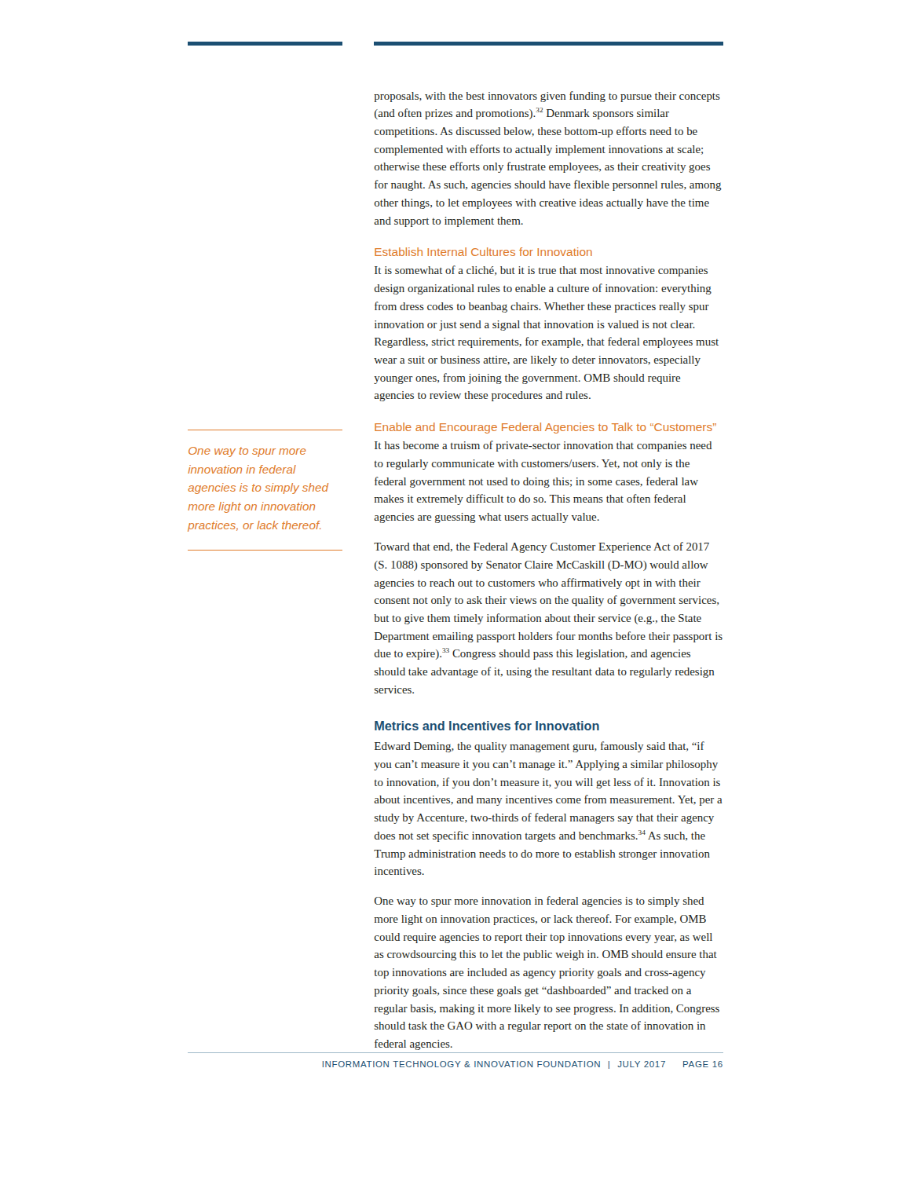One way to spur more innovation in federal agencies is to simply shed more light on innovation practices, or lack thereof.
proposals, with the best innovators given funding to pursue their concepts (and often prizes and promotions).32 Denmark sponsors similar competitions. As discussed below, these bottom-up efforts need to be complemented with efforts to actually implement innovations at scale; otherwise these efforts only frustrate employees, as their creativity goes for naught. As such, agencies should have flexible personnel rules, among other things, to let employees with creative ideas actually have the time and support to implement them.
Establish Internal Cultures for Innovation
It is somewhat of a cliché, but it is true that most innovative companies design organizational rules to enable a culture of innovation: everything from dress codes to beanbag chairs. Whether these practices really spur innovation or just send a signal that innovation is valued is not clear. Regardless, strict requirements, for example, that federal employees must wear a suit or business attire, are likely to deter innovators, especially younger ones, from joining the government. OMB should require agencies to review these procedures and rules.
Enable and Encourage Federal Agencies to Talk to “Customers”
It has become a truism of private-sector innovation that companies need to regularly communicate with customers/users. Yet, not only is the federal government not used to doing this; in some cases, federal law makes it extremely difficult to do so. This means that often federal agencies are guessing what users actually value.
Toward that end, the Federal Agency Customer Experience Act of 2017 (S. 1088) sponsored by Senator Claire McCaskill (D-MO) would allow agencies to reach out to customers who affirmatively opt in with their consent not only to ask their views on the quality of government services, but to give them timely information about their service (e.g., the State Department emailing passport holders four months before their passport is due to expire).33 Congress should pass this legislation, and agencies should take advantage of it, using the resultant data to regularly redesign services.
Metrics and Incentives for Innovation
Edward Deming, the quality management guru, famously said that, “if you can’t measure it you can’t manage it.” Applying a similar philosophy to innovation, if you don’t measure it, you will get less of it. Innovation is about incentives, and many incentives come from measurement. Yet, per a study by Accenture, two-thirds of federal managers say that their agency does not set specific innovation targets and benchmarks.34 As such, the Trump administration needs to do more to establish stronger innovation incentives.
One way to spur more innovation in federal agencies is to simply shed more light on innovation practices, or lack thereof. For example, OMB could require agencies to report their top innovations every year, as well as crowdsourcing this to let the public weigh in. OMB should ensure that top innovations are included as agency priority goals and cross-agency priority goals, since these goals get “dashboarded” and tracked on a regular basis, making it more likely to see progress. In addition, Congress should task the GAO with a regular report on the state of innovation in federal agencies.
INFORMATION TECHNOLOGY & INNOVATION FOUNDATION|JULY 2017 PAGE 16